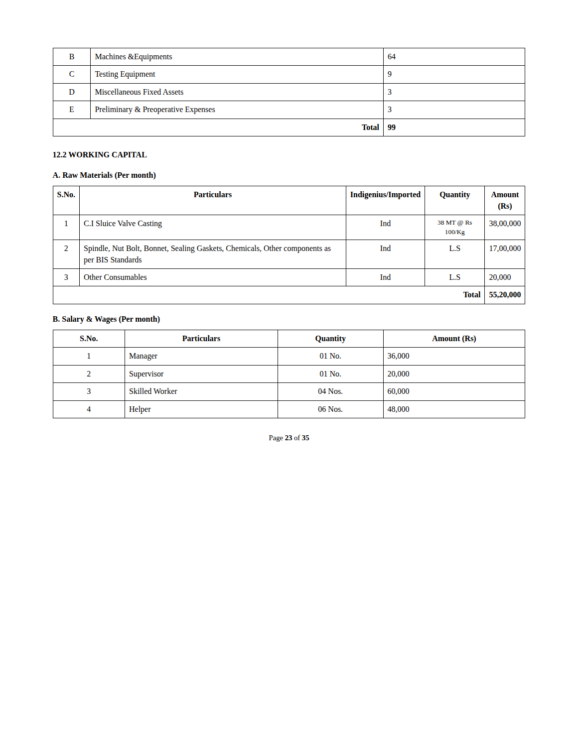| B | Machines &Equipments | 64 |
| C | Testing Equipment | 9 |
| D | Miscellaneous Fixed Assets | 3 |
| E | Preliminary & Preoperative Expenses | 3 |
| Total | 99 |
12.2 WORKING CAPITAL
A. Raw Materials (Per month)
| S.No. | Particulars | Indigenius/Imported | Quantity | Amount (Rs) |
| --- | --- | --- | --- | --- |
| 1 | C.I Sluice Valve Casting | Ind | 38 MT @ Rs 100/Kg | 38,00,000 |
| 2 | Spindle, Nut Bolt, Bonnet, Sealing Gaskets, Chemicals, Other components as per BIS Standards | Ind | L.S | 17,00,000 |
| 3 | Other Consumables | Ind | L.S | 20,000 |
| Total | 55,20,000 |
B. Salary & Wages (Per month)
| S.No. | Particulars | Quantity | Amount (Rs) |
| --- | --- | --- | --- |
| 1 | Manager | 01 No. | 36,000 |
| 2 | Supervisor | 01 No. | 20,000 |
| 3 | Skilled Worker | 04 Nos. | 60,000 |
| 4 | Helper | 06 Nos. | 48,000 |
Page 23 of 35